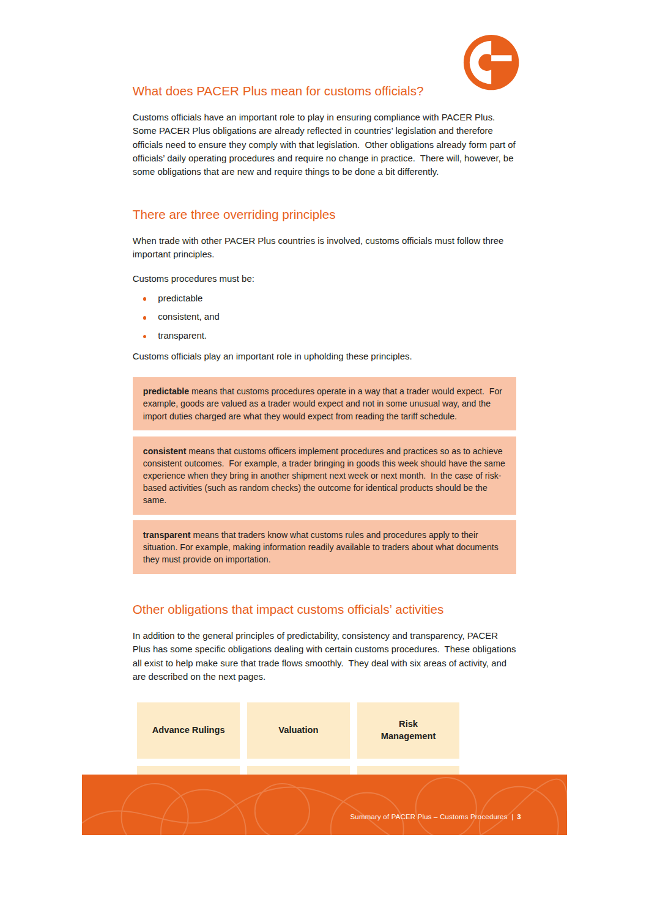What does PACER Plus mean for customs officials?
Customs officials have an important role to play in ensuring compliance with PACER Plus. Some PACER Plus obligations are already reflected in countries’ legislation and therefore officials need to ensure they comply with that legislation. Other obligations already form part of officials’ daily operating procedures and require no change in practice. There will, however, be some obligations that are new and require things to be done a bit differently.
There are three overriding principles
When trade with other PACER Plus countries is involved, customs officials must follow three important principles.
Customs procedures must be:
predictable
consistent, and
transparent.
Customs officials play an important role in upholding these principles.
predictable means that customs procedures operate in a way that a trader would expect. For example, goods are valued as a trader would expect and not in some unusual way, and the import duties charged are what they would expect from reading the tariff schedule.
consistent means that customs officers implement procedures and practices so as to achieve consistent outcomes. For example, a trader bringing in goods this week should have the same experience when they bring in another shipment next week or next month. In the case of risk-based activities (such as random checks) the outcome for identical products should be the same.
transparent means that traders know what customs rules and procedures apply to their situation. For example, making information readily available to traders about what documents they must provide on importation.
Other obligations that impact customs officials’ activities
In addition to the general principles of predictability, consistency and transparency, PACER Plus has some specific obligations dealing with certain customs procedures. These obligations all exist to help make sure that trade flows smoothly. They deal with six areas of activity, and are described on the next pages.
Advance Rulings
Valuation
Risk
Management
Release of Goods
Keeping
information
confidential
Enquiry Points
Summary of PACER Plus – Customs Procedures |3